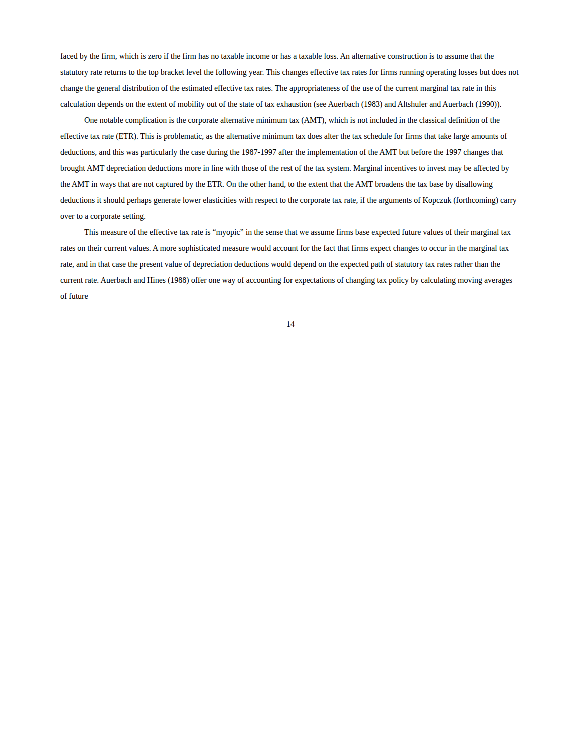faced by the firm, which is zero if the firm has no taxable income or has a taxable loss. An alternative construction is to assume that the statutory rate returns to the top bracket level the following year. This changes effective tax rates for firms running operating losses but does not change the general distribution of the estimated effective tax rates. The appropriateness of the use of the current marginal tax rate in this calculation depends on the extent of mobility out of the state of tax exhaustion (see Auerbach (1983) and Altshuler and Auerbach (1990)).
One notable complication is the corporate alternative minimum tax (AMT), which is not included in the classical definition of the effective tax rate (ETR). This is problematic, as the alternative minimum tax does alter the tax schedule for firms that take large amounts of deductions, and this was particularly the case during the 1987-1997 after the implementation of the AMT but before the 1997 changes that brought AMT depreciation deductions more in line with those of the rest of the tax system. Marginal incentives to invest may be affected by the AMT in ways that are not captured by the ETR. On the other hand, to the extent that the AMT broadens the tax base by disallowing deductions it should perhaps generate lower elasticities with respect to the corporate tax rate, if the arguments of Kopczuk (forthcoming) carry over to a corporate setting.
This measure of the effective tax rate is “myopic” in the sense that we assume firms base expected future values of their marginal tax rates on their current values. A more sophisticated measure would account for the fact that firms expect changes to occur in the marginal tax rate, and in that case the present value of depreciation deductions would depend on the expected path of statutory tax rates rather than the current rate. Auerbach and Hines (1988) offer one way of accounting for expectations of changing tax policy by calculating moving averages of future
14